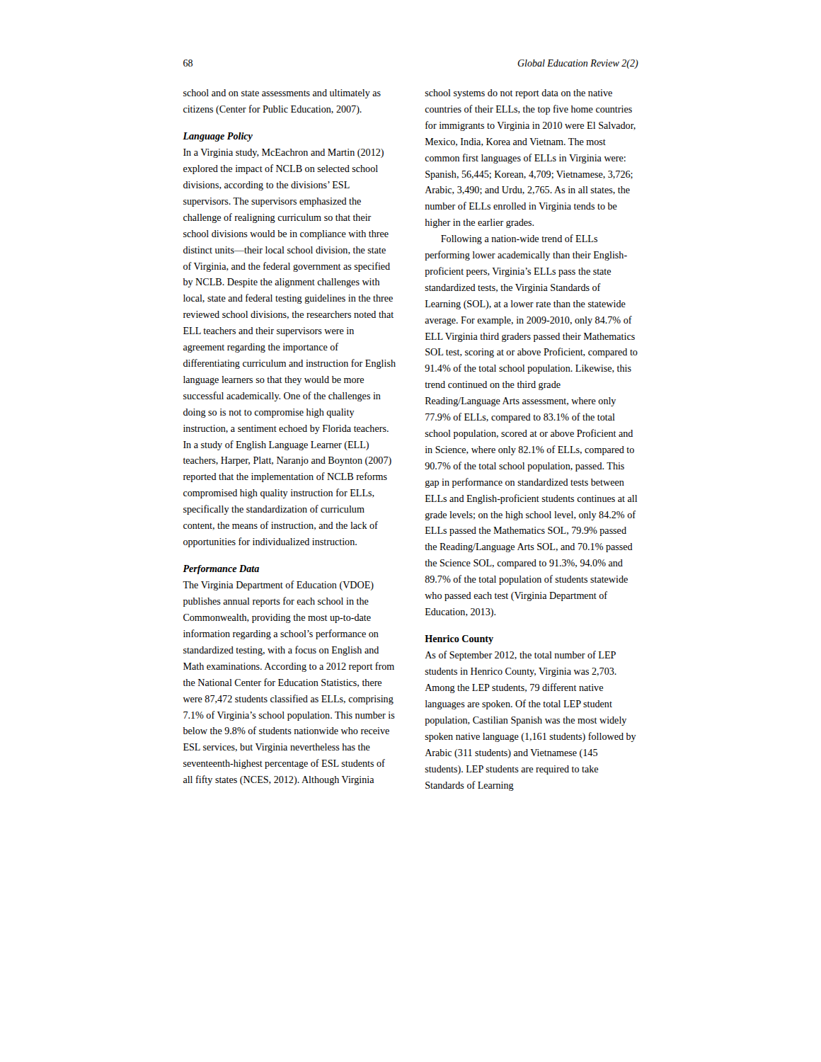68 Global Education Review 2(2)
school and on state assessments and ultimately as citizens (Center for Public Education, 2007).
Language Policy
In a Virginia study, McEachron and Martin (2012) explored the impact of NCLB on selected school divisions, according to the divisions’ ESL supervisors. The supervisors emphasized the challenge of realigning curriculum so that their school divisions would be in compliance with three distinct units—their local school division, the state of Virginia, and the federal government as specified by NCLB. Despite the alignment challenges with local, state and federal testing guidelines in the three reviewed school divisions, the researchers noted that ELL teachers and their supervisors were in agreement regarding the importance of differentiating curriculum and instruction for English language learners so that they would be more successful academically. One of the challenges in doing so is not to compromise high quality instruction, a sentiment echoed by Florida teachers. In a study of English Language Learner (ELL) teachers, Harper, Platt, Naranjo and Boynton (2007) reported that the implementation of NCLB reforms compromised high quality instruction for ELLs, specifically the standardization of curriculum content, the means of instruction, and the lack of opportunities for individualized instruction.
Performance Data
The Virginia Department of Education (VDOE) publishes annual reports for each school in the Commonwealth, providing the most up-to-date information regarding a school’s performance on standardized testing, with a focus on English and Math examinations. According to a 2012 report from the National Center for Education Statistics, there were 87,472 students classified as ELLs, comprising 7.1% of Virginia’s school population. This number is below the 9.8% of students nationwide who receive ESL services, but Virginia nevertheless has the seventeenth-highest percentage of ESL students of all fifty states (NCES, 2012). Although Virginia school systems do not report data on the native countries of their ELLs, the top five home countries for immigrants to Virginia in 2010 were El Salvador, Mexico, India, Korea and Vietnam. The most common first languages of ELLs in Virginia were: Spanish, 56,445; Korean, 4,709; Vietnamese, 3,726; Arabic, 3,490; and Urdu, 2,765. As in all states, the number of ELLs enrolled in Virginia tends to be higher in the earlier grades.
Following a nation-wide trend of ELLs performing lower academically than their English-proficient peers, Virginia’s ELLs pass the state standardized tests, the Virginia Standards of Learning (SOL), at a lower rate than the statewide average. For example, in 2009-2010, only 84.7% of ELL Virginia third graders passed their Mathematics SOL test, scoring at or above Proficient, compared to 91.4% of the total school population. Likewise, this trend continued on the third grade Reading/Language Arts assessment, where only 77.9% of ELLs, compared to 83.1% of the total school population, scored at or above Proficient and in Science, where only 82.1% of ELLs, compared to 90.7% of the total school population, passed. This gap in performance on standardized tests between ELLs and English-proficient students continues at all grade levels; on the high school level, only 84.2% of ELLs passed the Mathematics SOL, 79.9% passed the Reading/Language Arts SOL, and 70.1% passed the Science SOL, compared to 91.3%, 94.0% and 89.7% of the total population of students statewide who passed each test (Virginia Department of Education, 2013).
Henrico County
As of September 2012, the total number of LEP students in Henrico County, Virginia was 2,703. Among the LEP students, 79 different native languages are spoken. Of the total LEP student population, Castilian Spanish was the most widely spoken native language (1,161 students) followed by Arabic (311 students) and Vietnamese (145 students). LEP students are required to take Standards of Learning